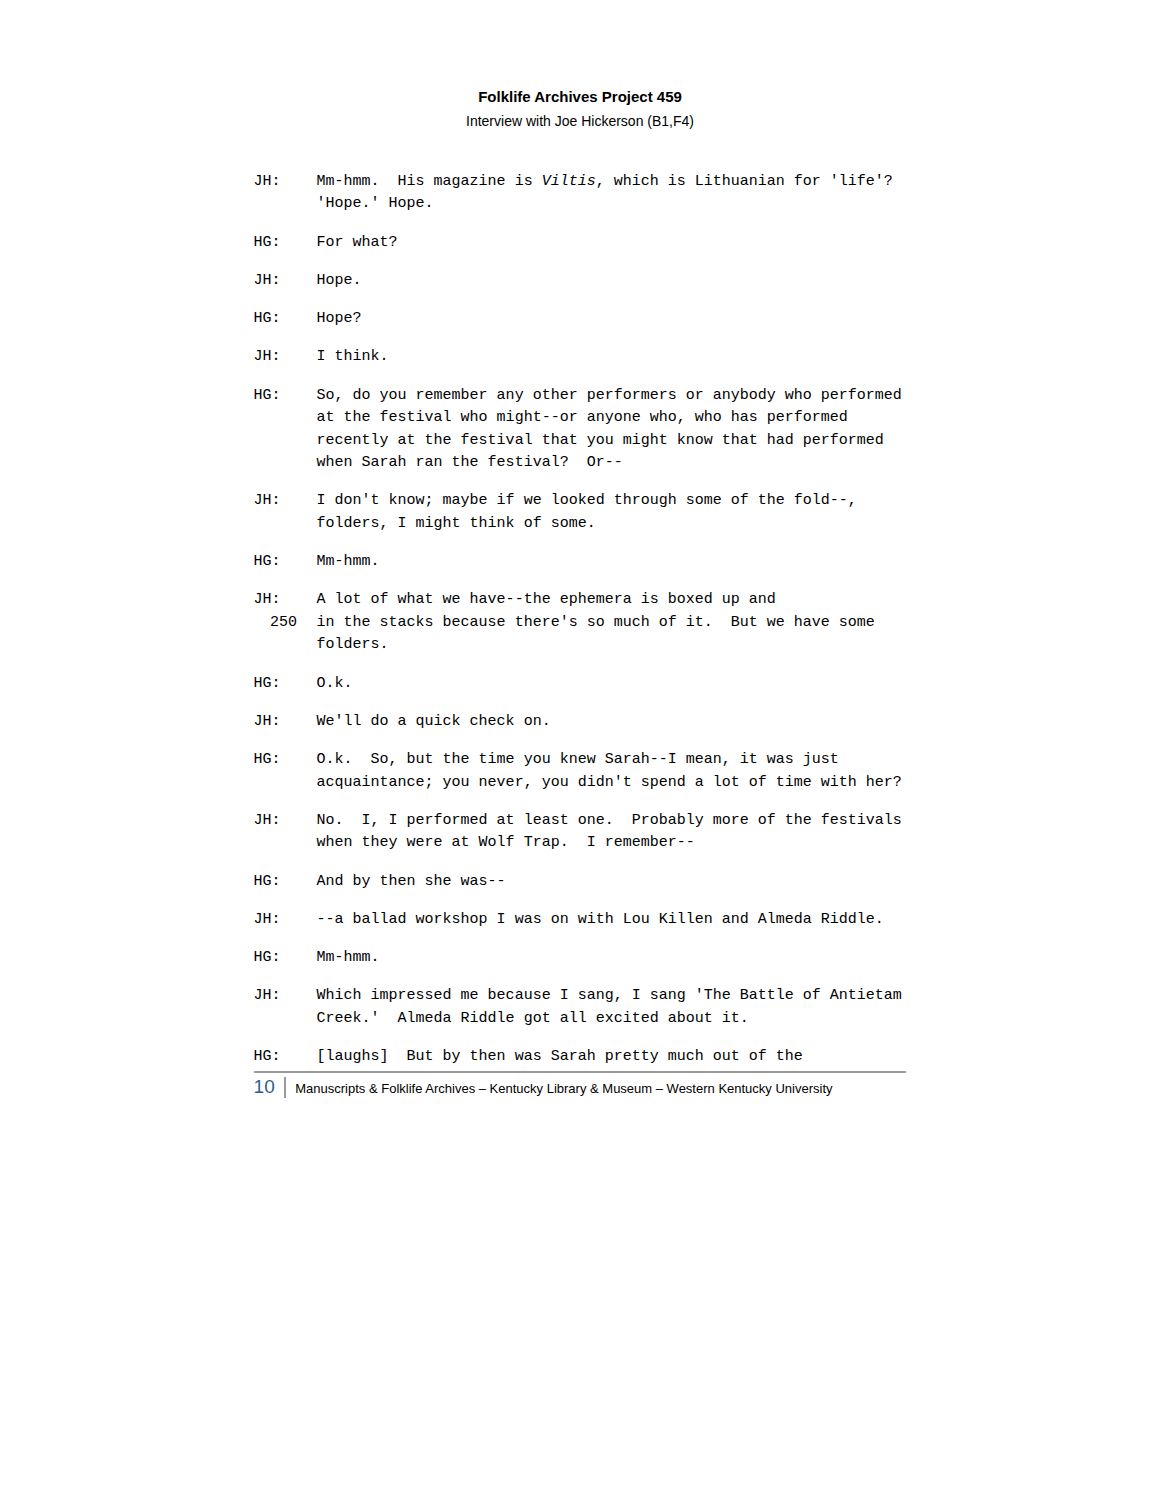Folklife Archives Project 459
Interview with Joe Hickerson (B1,F4)
JH:
Mm-hmm. His magazine is Viltis, which is Lithuanian for 'life'? 'Hope.' Hope.
HG:
For what?
JH:
Hope.
HG:
Hope?
JH:
I think.
HG:
So, do you remember any other performers or anybody who performed at the festival who might--or anyone who, who has performed recently at the festival that you might know that had performed when Sarah ran the festival? Or--
JH:
I don't know; maybe if we looked through some of the fold--, folders, I might think of some.
HG:
Mm-hmm.
JH:
A lot of what we have--the ephemera is boxed up and
250in the stacks because there's so much of it. But we have some folders.
HG:
O.k.
JH:
We'll do a quick check on.
HG:
O.k. So, but the time you knew Sarah--I mean, it was just acquaintance; you never, you didn't spend a lot of time with her?
JH:
No. I, I performed at least one. Probably more of the festivals when they were at Wolf Trap. I remember--
HG:
And by then she was--
JH:
--a ballad workshop I was on with Lou Killen and Almeda Riddle.
HG:
Mm-hmm.
JH:
Which impressed me because I sang, I sang 'The Battle of Antietam Creek.' Almeda Riddle got all excited about it.
HG:
[laughs] But by then was Sarah pretty much out of the
10 Manuscripts & Folklife Archives – Kentucky Library & Museum – Western Kentucky University